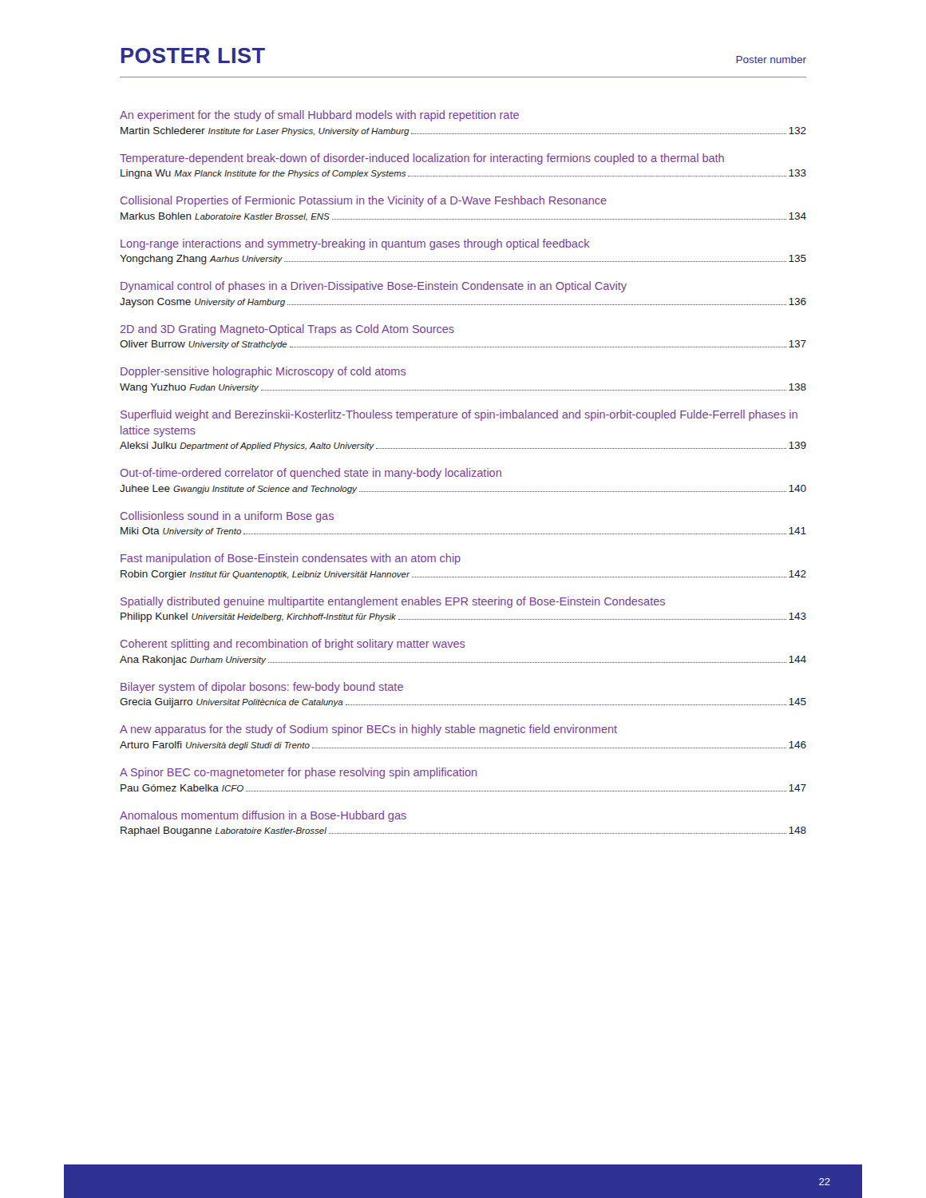POSTER LIST
Poster number
An experiment for the study of small Hubbard models with rapid repetition rate
Martin Schlederer Institute for Laser Physics, University of Hamburg 132
Temperature-dependent break-down of disorder-induced localization for interacting fermions coupled to a thermal bath
Lingna Wu Max Planck Institute for the Physics of Complex Systems 133
Collisional Properties of Fermionic Potassium in the Vicinity of a D-Wave Feshbach Resonance
Markus Bohlen Laboratoire Kastler Brossel, ENS 134
Long-range interactions and symmetry-breaking in quantum gases through optical feedback
Yongchang Zhang Aarhus University 135
Dynamical control of phases in a Driven-Dissipative Bose-Einstein Condensate in an Optical Cavity
Jayson Cosme University of Hamburg 136
2D and 3D Grating Magneto-Optical Traps as Cold Atom Sources
Oliver Burrow University of Strathclyde 137
Doppler-sensitive holographic Microscopy of cold atoms
Wang Yuzhuo Fudan University 138
Superfluid weight and Berezinskii-Kosterlitz-Thouless temperature of spin-imbalanced and spin-orbit-coupled Fulde-Ferrell phases in lattice systems
Aleksi Julku Department of Applied Physics, Aalto University 139
Out-of-time-ordered correlator of quenched state in many-body localization
Juhee Lee Gwangju Institute of Science and Technology 140
Collisionless sound in a uniform Bose gas
Miki Ota University of Trento 141
Fast manipulation of Bose-Einstein condensates with an atom chip
Robin Corgier Institut für Quantenoptik, Leibniz Universität Hannover 142
Spatially distributed genuine multipartite entanglement enables EPR steering of Bose-Einstein Condesates
Philipp Kunkel Universität Heidelberg, Kirchhoff-Institut für Physik 143
Coherent splitting and recombination of bright solitary matter waves
Ana Rakonjac Durham University 144
Bilayer system of dipolar bosons: few-body bound state
Grecia Guijarro Universitat Politècnica de Catalunya 145
A new apparatus for the study of Sodium spinor BECs in highly stable magnetic field environment
Arturo Farolfi Università degli Studi di Trento 146
A Spinor BEC co-magnetometer for phase resolving spin amplification
Pau Gómez Kabelka ICFO 147
Anomalous momentum diffusion in a Bose-Hubbard gas
Raphael Bouganne Laboratoire Kastler-Brossel 148
22